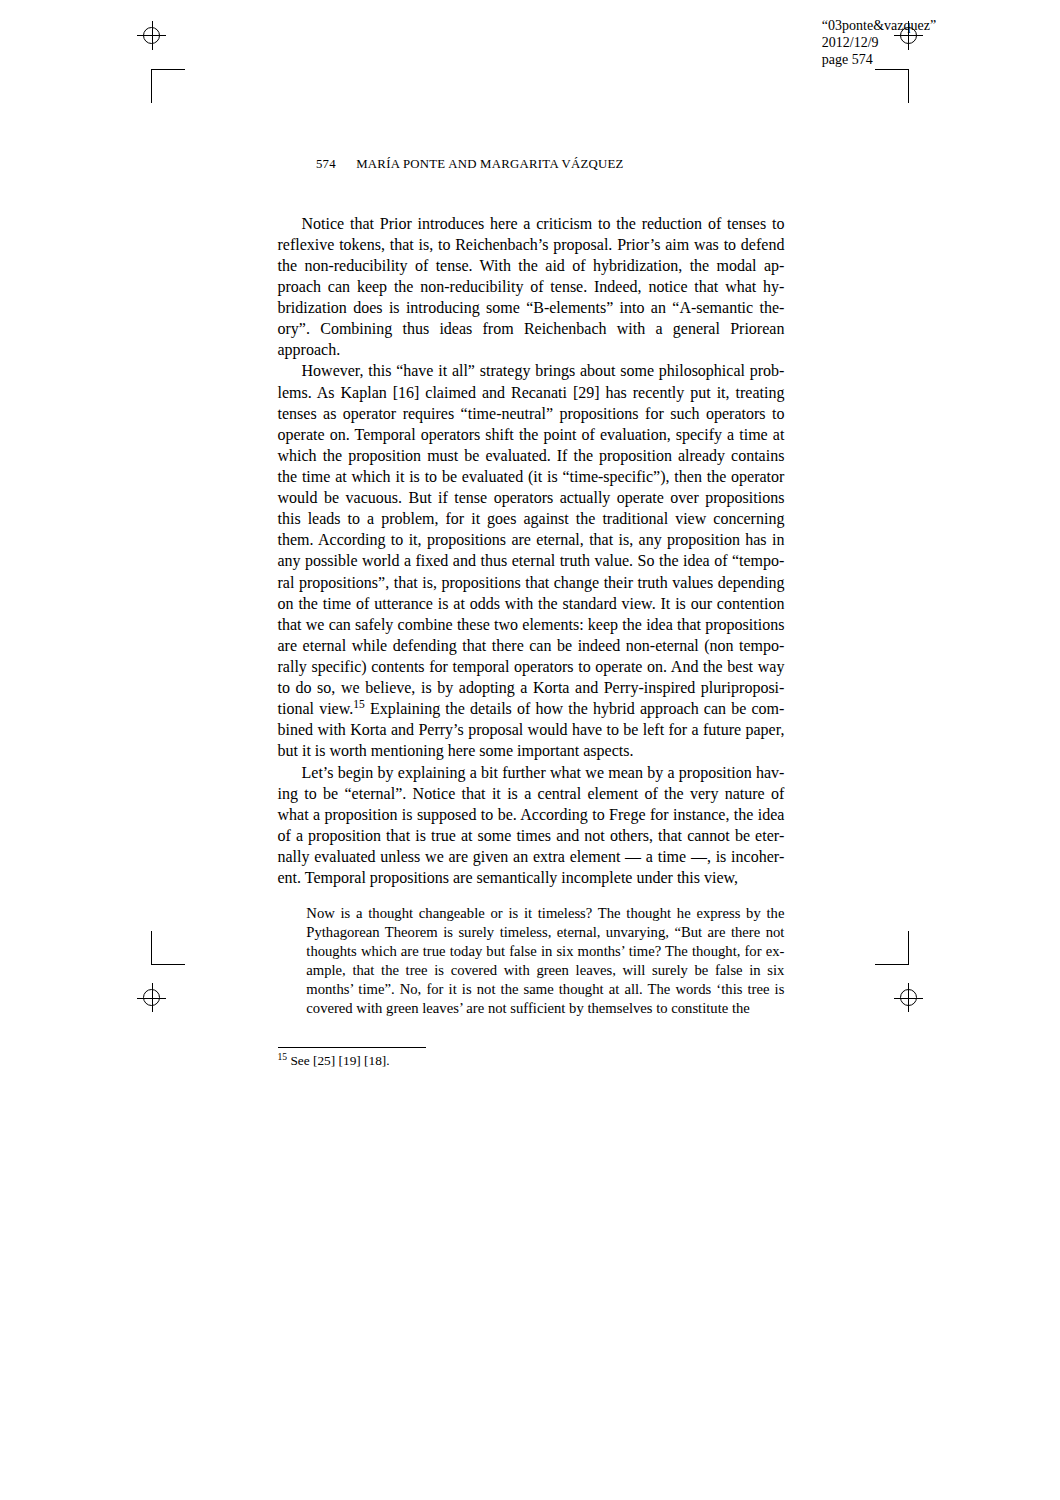“03ponte&vazquez”
2012/12/9
page 574
574 MARÍA PONTE AND MARGARITA VÁZQUEZ
Notice that Prior introduces here a criticism to the reduction of tenses to reflexive tokens, that is, to Reichenbach’s proposal. Prior’s aim was to defend the non-reducibility of tense. With the aid of hybridization, the modal approach can keep the non-reducibility of tense. Indeed, notice that what hybridization does is introducing some “B-elements” into an “A-semantic theory”. Combining thus ideas from Reichenbach with a general Priorean approach.
However, this “have it all” strategy brings about some philosophical problems. As Kaplan [16] claimed and Recanati [29] has recently put it, treating tenses as operator requires “time-neutral” propositions for such operators to operate on. Temporal operators shift the point of evaluation, specify a time at which the proposition must be evaluated. If the proposition already contains the time at which it is to be evaluated (it is “time-specific”), then the operator would be vacuous. But if tense operators actually operate over propositions this leads to a problem, for it goes against the traditional view concerning them. According to it, propositions are eternal, that is, any proposition has in any possible world a fixed and thus eternal truth value. So the idea of “temporal propositions”, that is, propositions that change their truth values depending on the time of utterance is at odds with the standard view. It is our contention that we can safely combine these two elements: keep the idea that propositions are eternal while defending that there can be indeed non-eternal (non temporally specific) contents for temporal operators to operate on. And the best way to do so, we believe, is by adopting a Korta and Perry-inspired pluripropositional view.15 Explaining the details of how the hybrid approach can be combined with Korta and Perry’s proposal would have to be left for a future paper, but it is worth mentioning here some important aspects.
Let’s begin by explaining a bit further what we mean by a proposition having to be “eternal”. Notice that it is a central element of the very nature of what a proposition is supposed to be. According to Frege for instance, the idea of a proposition that is true at some times and not others, that cannot be eternally evaluated unless we are given an extra element — a time —, is incoherent. Temporal propositions are semantically incomplete under this view,
Now is a thought changeable or is it timeless? The thought he express by the Pythagorean Theorem is surely timeless, eternal, unvarying, “But are there not thoughts which are true today but false in six months’ time? The thought, for example, that the tree is covered with green leaves, will surely be false in six months’ time”. No, for it is not the same thought at all. The words ‘this tree is covered with green leaves’ are not sufficient by themselves to constitute the
15 See [25] [19] [18].